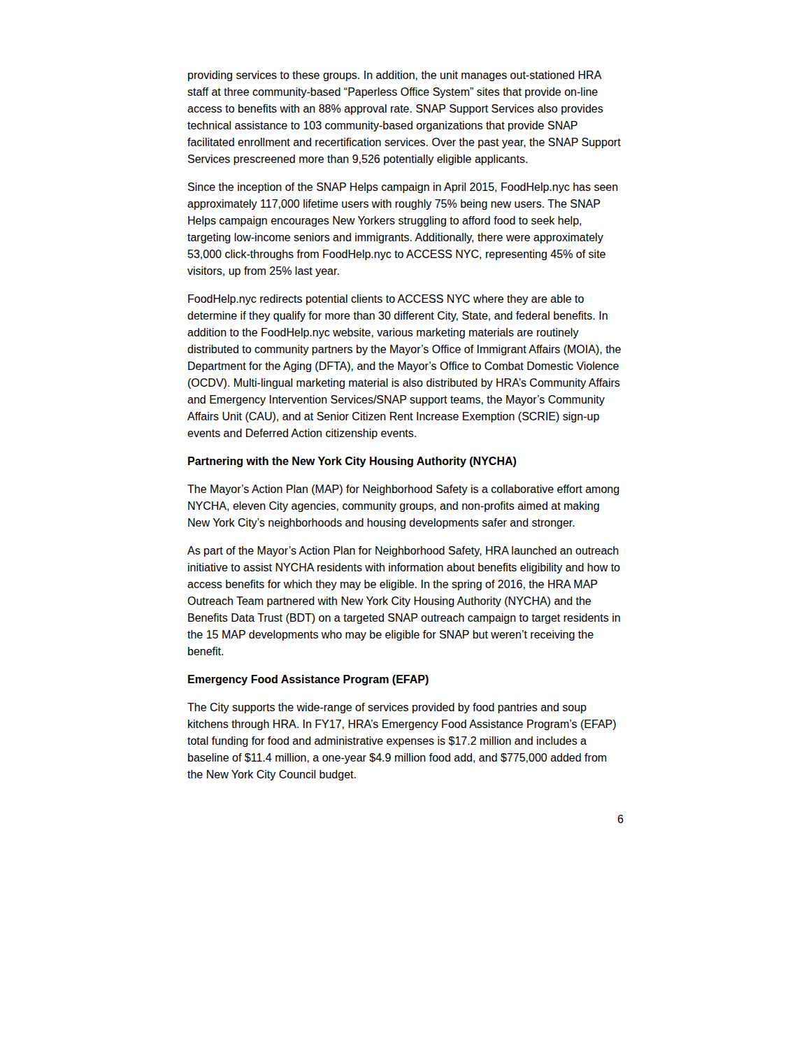providing services to these groups. In addition, the unit manages out-stationed HRA staff at three community-based “Paperless Office System” sites that provide on-line access to benefits with an 88% approval rate. SNAP Support Services also provides technical assistance to 103 community-based organizations that provide SNAP facilitated enrollment and recertification services. Over the past year, the SNAP Support Services prescreened more than 9,526 potentially eligible applicants.
Since the inception of the SNAP Helps campaign in April 2015, FoodHelp.nyc has seen approximately 117,000 lifetime users with roughly 75% being new users. The SNAP Helps campaign encourages New Yorkers struggling to afford food to seek help, targeting low-income seniors and immigrants. Additionally, there were approximately 53,000 click-throughs from FoodHelp.nyc to ACCESS NYC, representing 45% of site visitors, up from 25% last year.
FoodHelp.nyc redirects potential clients to ACCESS NYC where they are able to determine if they qualify for more than 30 different City, State, and federal benefits. In addition to the FoodHelp.nyc website, various marketing materials are routinely distributed to community partners by the Mayor’s Office of Immigrant Affairs (MOIA), the Department for the Aging (DFTA), and the Mayor’s Office to Combat Domestic Violence (OCDV). Multi-lingual marketing material is also distributed by HRA’s Community Affairs and Emergency Intervention Services/SNAP support teams, the Mayor’s Community Affairs Unit (CAU), and at Senior Citizen Rent Increase Exemption (SCRIE) sign-up events and Deferred Action citizenship events.
Partnering with the New York City Housing Authority (NYCHA)
The Mayor’s Action Plan (MAP) for Neighborhood Safety is a collaborative effort among NYCHA, eleven City agencies, community groups, and non-profits aimed at making New York City’s neighborhoods and housing developments safer and stronger.
As part of the Mayor’s Action Plan for Neighborhood Safety, HRA launched an outreach initiative to assist NYCHA residents with information about benefits eligibility and how to access benefits for which they may be eligible. In the spring of 2016, the HRA MAP Outreach Team partnered with New York City Housing Authority (NYCHA) and the Benefits Data Trust (BDT) on a targeted SNAP outreach campaign to target residents in the 15 MAP developments who may be eligible for SNAP but weren’t receiving the benefit.
Emergency Food Assistance Program (EFAP)
The City supports the wide-range of services provided by food pantries and soup kitchens through HRA. In FY17, HRA’s Emergency Food Assistance Program’s (EFAP) total funding for food and administrative expenses is $17.2 million and includes a baseline of $11.4 million, a one-year $4.9 million food add, and $775,000 added from the New York City Council budget.
6